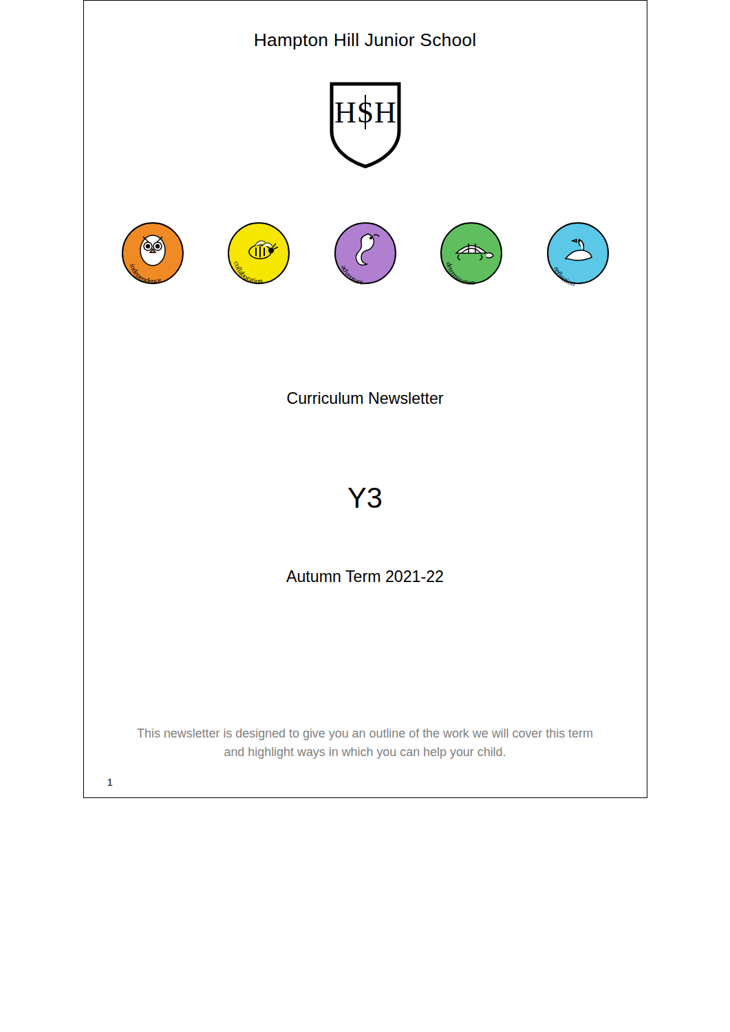Hampton Hill Junior School
H S H
independence
collaboration
adventure
determination
reflection
Curriculum Newsletter
Y3
Autumn Term 2021-22
This newsletter is designed to give you an outline of the work we will cover this term and highlight ways in which you can help your child.
1